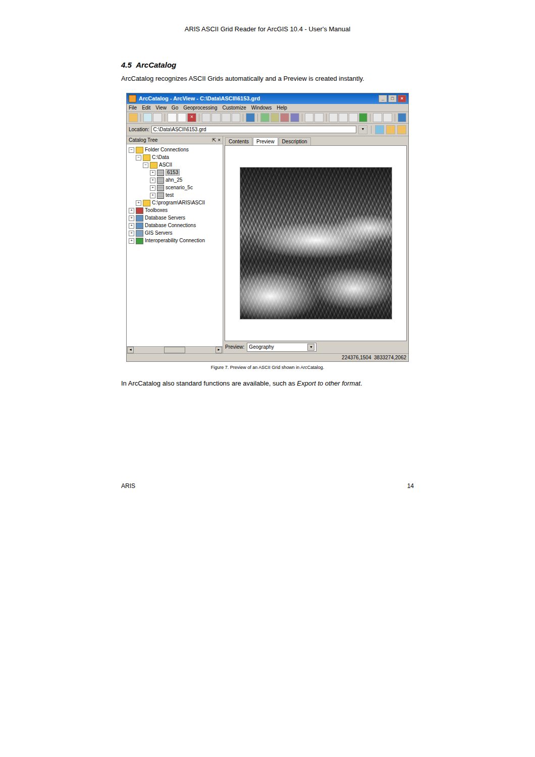ARIS ASCII Grid Reader for ArcGIS 10.4 - User's Manual
4.5 ArcCatalog
ArcCatalog recognizes ASCII Grids automatically and a Preview is created instantly.
ArcCatalog - ArcView - C:\Data\ASCII\6153.grd
_□×
File Edit View Go Geoprocessing Customize Windows Help
×
Location: C:\Data\ASCII\6153.grd ▼
Catalog Tree ⇱ ×
− Folder Connections
− C:\Data
− ASCII
+ 6153
+ ahn_25
+ scenario_5c
+ test
+ C:\program\ARIS\ASCII
+ Toolboxes
+ Database Servers
+ Database Connections
+ GIS Servers
+ Interoperability Connection
◄ ►
Contents Preview Description
Preview: Geography▼
224376,1504 3833274,2062
Figure 7. Preview of an ASCII Grid shown in ArcCatalog.
In ArcCatalog also standard functions are available, such as Export to other format.
ARIS 14